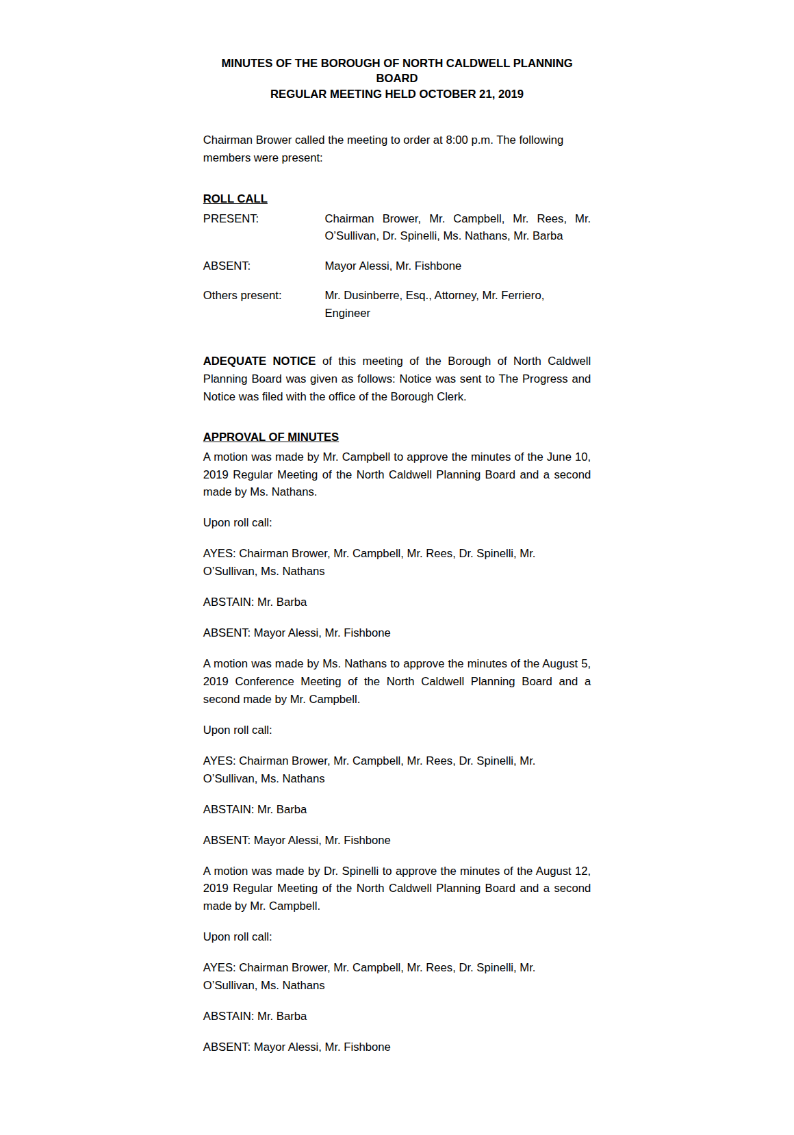Minutes of the Borough of North Caldwell Planning Board
Regular Meeting Held October 21, 2019
Chairman Brower called the meeting to order at 8:00 p.m. The following members were present:
ROLL CALL
| PRESENT: | Chairman Brower, Mr. Campbell, Mr. Rees, Mr. O’Sullivan, Dr. Spinelli, Ms. Nathans, Mr. Barba |
| ABSENT: | Mayor Alessi, Mr. Fishbone |
| Others present: | Mr. Dusinberre, Esq., Attorney, Mr. Ferriero, Engineer |
ADEQUATE NOTICE of this meeting of the Borough of North Caldwell Planning Board was given as follows: Notice was sent to The Progress and Notice was filed with the office of the Borough Clerk.
APPROVAL OF MINUTES
A motion was made by Mr. Campbell to approve the minutes of the June 10, 2019 Regular Meeting of the North Caldwell Planning Board and a second made by Ms. Nathans.
Upon roll call:
AYES: Chairman Brower, Mr. Campbell, Mr. Rees, Dr. Spinelli, Mr. O’Sullivan, Ms. Nathans
ABSTAIN: Mr. Barba
ABSENT: Mayor Alessi, Mr. Fishbone
A motion was made by Ms. Nathans to approve the minutes of the August 5, 2019 Conference Meeting of the North Caldwell Planning Board and a second made by Mr. Campbell.
Upon roll call:
AYES: Chairman Brower, Mr. Campbell, Mr. Rees, Dr. Spinelli, Mr. O’Sullivan, Ms. Nathans
ABSTAIN: Mr. Barba
ABSENT: Mayor Alessi, Mr. Fishbone
A motion was made by Dr. Spinelli to approve the minutes of the August 12, 2019 Regular Meeting of the North Caldwell Planning Board and a second made by Mr. Campbell.
Upon roll call:
AYES: Chairman Brower, Mr. Campbell, Mr. Rees, Dr. Spinelli, Mr. O’Sullivan, Ms. Nathans
ABSTAIN: Mr. Barba
ABSENT: Mayor Alessi, Mr. Fishbone